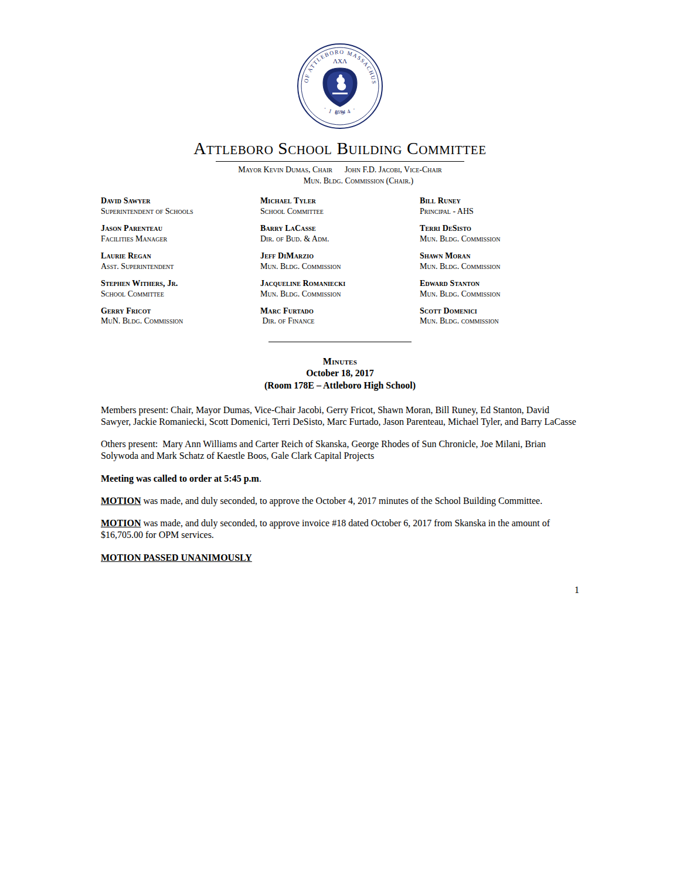CITY OF ATTLEBORO MASSACHUSETTS · 1 6 9 4 · ΛΧΛ 1694
Attleboro School Building Committee
Mayor Kevin Dumas, Chair John F.D. Jacobi, Vice-Chair Mun. Bldg. Commission (Chair.)
| David Sawyer Superintendent of Schools | Michael Tyler School Committee | Bill Runey Principal - AHS |
| Jason Parenteau Facilities Manager | Barry LaCasse Dir. of Bud. & Adm. | Terri DeSisto Mun. Bldg. Commission |
| Laurie Regan Asst. Superintendent | Jeff DiMarzio Mun. Bldg. Commission | Shawn Moran Mun. Bldg. Commission |
| Stephen Withers, Jr. School Committee | Jacqueline Romaniecki Mun. Bldg. Commission | Edward Stanton Mun. Bldg. Commission |
| Gerry Fricot MuN. Bldg. Commission | Marc Furtado Dir. of Finance | Scott Domenici Mun. Bldg. commission |
Minutes
October 18, 2017
(Room 178E – Attleboro High School)
Members present: Chair, Mayor Dumas, Vice-Chair Jacobi, Gerry Fricot, Shawn Moran, Bill Runey, Ed Stanton, David Sawyer, Jackie Romaniecki, Scott Domenici, Terri DeSisto, Marc Furtado, Jason Parenteau, Michael Tyler, and Barry LaCasse
Others present: Mary Ann Williams and Carter Reich of Skanska, George Rhodes of Sun Chronicle, Joe Milani, Brian Solywoda and Mark Schatz of Kaestle Boos, Gale Clark Capital Projects
Meeting was called to order at 5:45 p.m.
MOTION was made, and duly seconded, to approve the October 4, 2017 minutes of the School Building Committee.
MOTION was made, and duly seconded, to approve invoice #18 dated October 6, 2017 from Skanska in the amount of $16,705.00 for OPM services.
MOTION PASSED UNANIMOUSLY
1